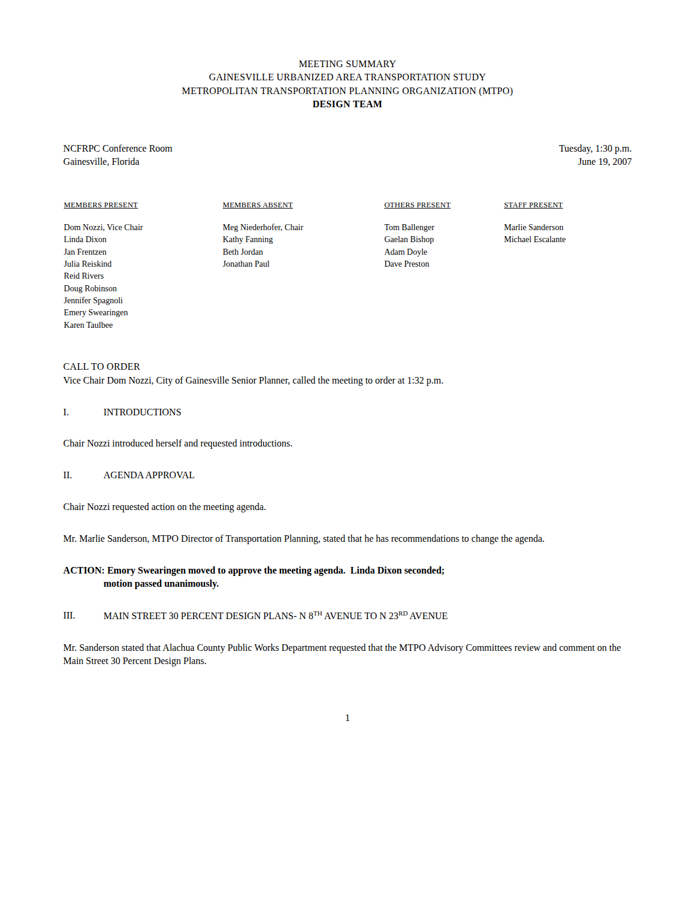MEETING SUMMARY
GAINESVILLE URBANIZED AREA TRANSPORTATION STUDY
METROPOLITAN TRANSPORTATION PLANNING ORGANIZATION (MTPO)
DESIGN TEAM
| NCFRPC Conference Room | Tuesday, 1:30 p.m. |
| Gainesville, Florida | June 19, 2007 |
| MEMBERS PRESENT | MEMBERS ABSENT | OTHERS PRESENT | STAFF PRESENT |
| --- | --- | --- | --- |
| Dom Nozzi, Vice Chair Linda Dixon Jan Frentzen Julia Reiskind Reid Rivers Doug Robinson Jennifer Spagnoli Emery Swearingen Karen Taulbee | Meg Niederhofer, Chair Kathy Fanning Beth Jordan Jonathan Paul | Tom Ballenger Gaelan Bishop Adam Doyle Dave Preston | Marlie Sanderson Michael Escalante |
CALL TO ORDER
Vice Chair Dom Nozzi, City of Gainesville Senior Planner, called the meeting to order at 1:32 p.m.
I.
INTRODUCTIONS
Chair Nozzi introduced herself and requested introductions.
II.
AGENDA APPROVAL
Chair Nozzi requested action on the meeting agenda.
Mr. Marlie Sanderson, MTPO Director of Transportation Planning, stated that he has recommendations to change the agenda.
ACTION: Emory Swearingen moved to approve the meeting agenda. Linda Dixon seconded; motion passed unanimously.
III.
MAIN STREET 30 PERCENT DESIGN PLANS- N 8TH AVENUE TO N 23RD AVENUE
Mr. Sanderson stated that Alachua County Public Works Department requested that the MTPO Advisory Committees review and comment on the Main Street 30 Percent Design Plans.
1